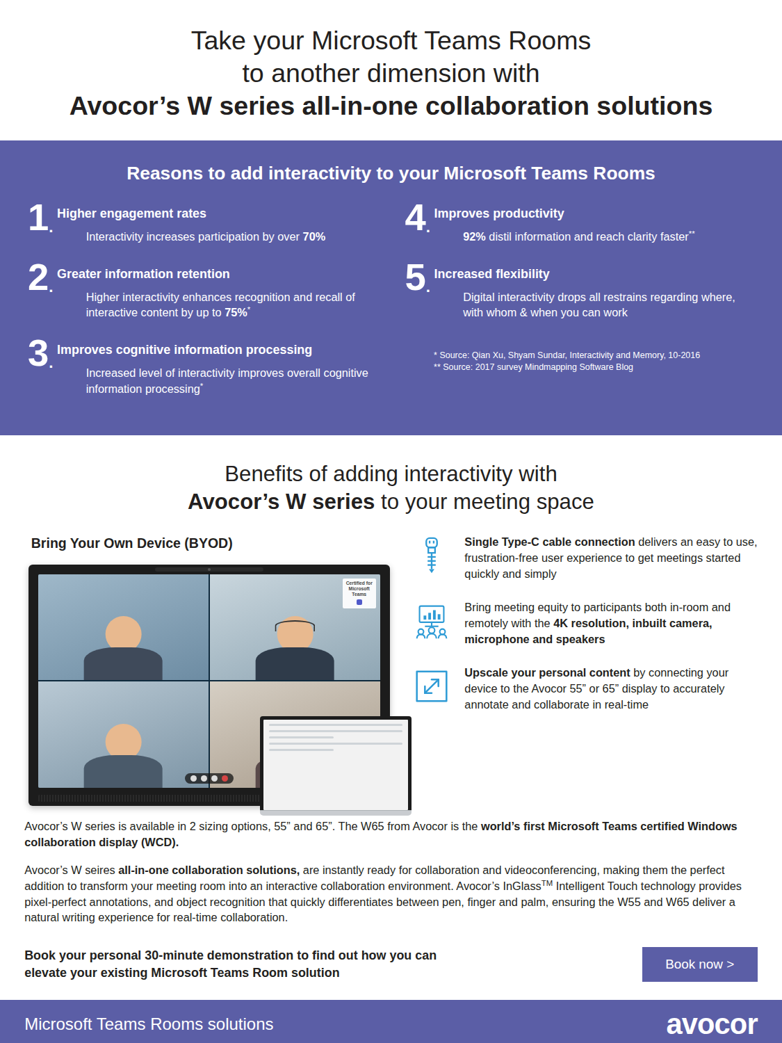Take your Microsoft Teams Rooms
to another dimension with
Avocor’s W series all-in-one collaboration solutions
Reasons to add interactivity to your Microsoft Teams Rooms
1.
Higher engagement rates
Interactivity increases participation by over 70%
2.
Greater information retention
Higher interactivity enhances recognition and recall of interactive content by up to 75%*
3.
Improves cognitive information processing
Increased level of interactivity improves overall cognitive information processing*
4.
Improves productivity
92% distil information and reach clarity faster**
5.
Increased flexibility
Digital interactivity drops all restrains regarding where, with whom & when you can work
* Source: Qian Xu, Shyam Sundar, Interactivity and Memory, 10-2016
** Source: 2017 survey Mindmapping Software Blog
Benefits of adding interactivity with
Avocor’s W series to your meeting space
Bring Your Own Device (BYOD)
Certified for
Microsoft
Teams
Single Type-C cable connection delivers an easy to use, frustration-free user experience to get meetings started quickly and simply
Bring meeting equity to participants both in-room and remotely with the 4K resolution, inbuilt camera, microphone and speakers
Upscale your personal content by connecting your device to the Avocor 55” or 65” display to accurately annotate and collaborate in real-time
Avocor’s W series is available in 2 sizing options, 55” and 65”. The W65 from Avocor is the world’s first Microsoft Teams certified Windows collaboration display (WCD).
Avocor’s W seires all-in-one collaboration solutions, are instantly ready for collaboration and videoconferencing, making them the perfect addition to transform your meeting room into an interactive collaboration environment. Avocor’s InGlassTM Intelligent Touch technology provides pixel-perfect annotations, and object recognition that quickly differentiates between pen, finger and palm, ensuring the W55 and W65 deliver a natural writing experience for real-time collaboration.
Book your personal 30-minute demonstration to find out how you can elevate your existing Microsoft Teams Room solution
Book now >
Microsoft Teams Rooms solutions
avocor